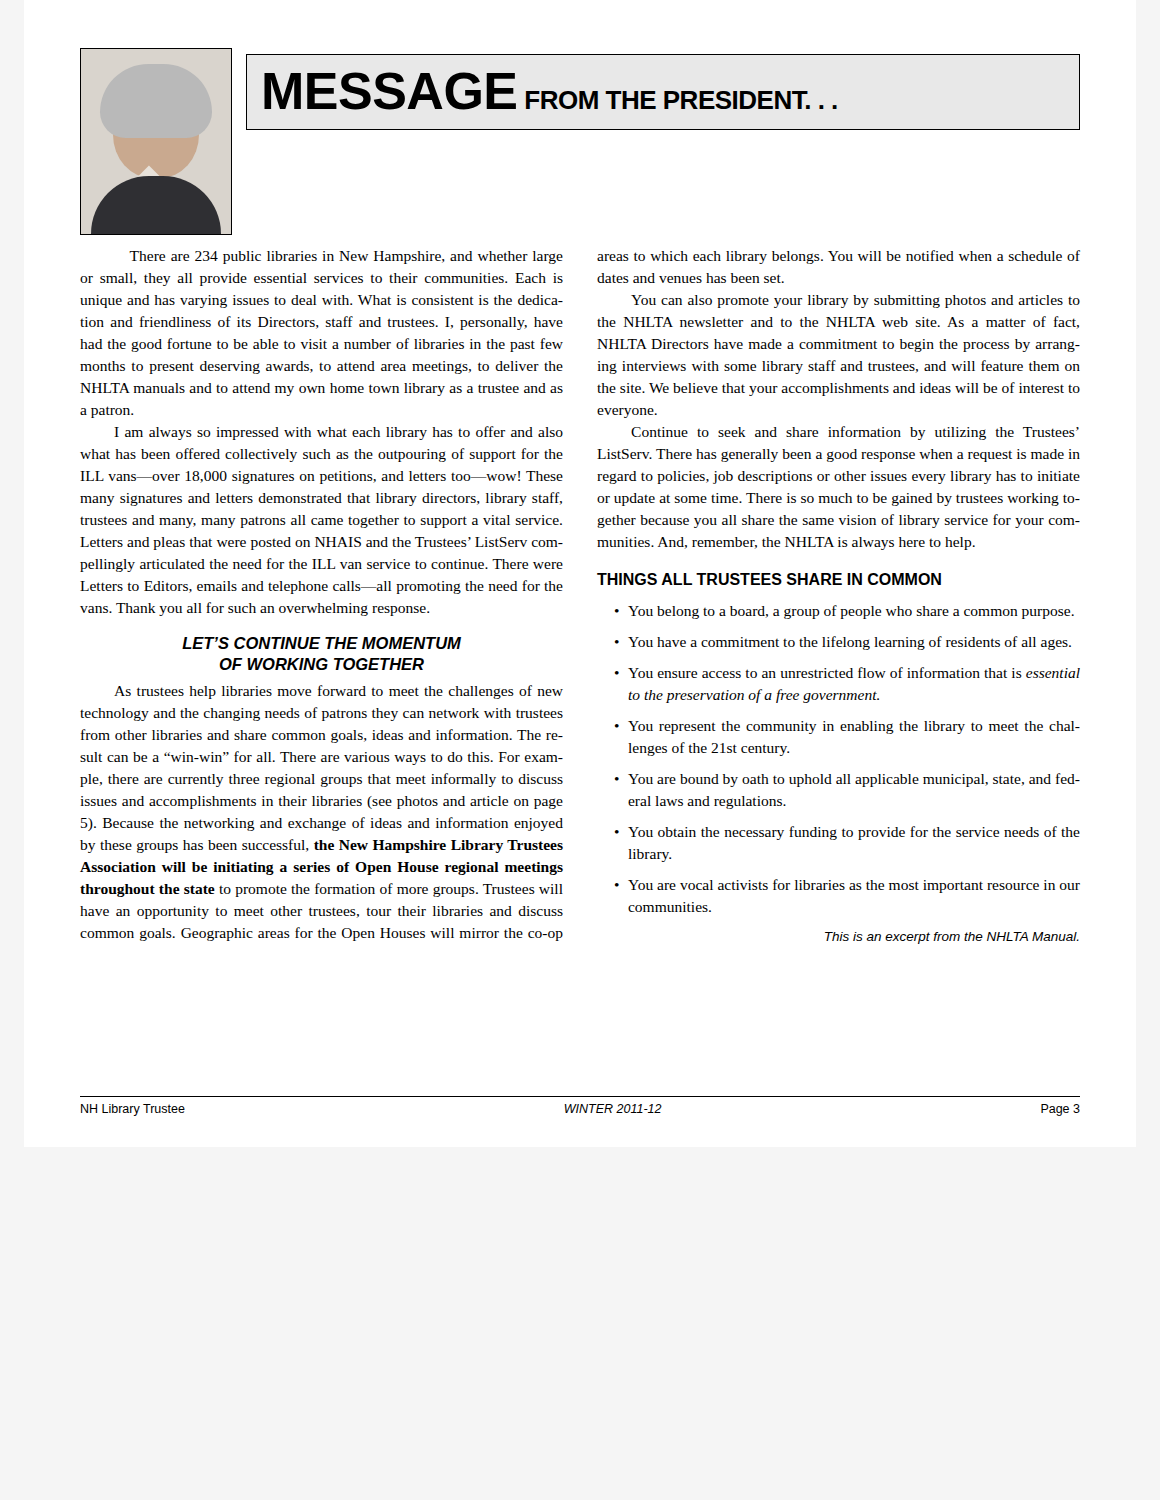MESSAGE FROM THE PRESIDENT. . .
There are 234 public libraries in New Hampshire, and whether large or small, they all provide essential services to their communities. Each is unique and has varying issues to deal with. What is consistent is the dedication and friendliness of its Directors, staff and trustees. I, personally, have had the good fortune to be able to visit a number of libraries in the past few months to present deserving awards, to attend area meetings, to deliver the NHLTA manuals and to attend my own home town library as a trustee and as a patron.
I am always so impressed with what each library has to offer and also what has been offered collectively such as the outpouring of support for the ILL vans—over 18,000 signatures on petitions, and letters too—wow! These many signatures and letters demonstrated that library directors, library staff, trustees and many, many patrons all came together to support a vital service. Letters and pleas that were posted on NHAIS and the Trustees’ ListServ compellingly articulated the need for the ILL van service to continue. There were Letters to Editors, emails and telephone calls—all promoting the need for the vans. Thank you all for such an overwhelming response.
LET’S CONTINUE THE MOMENTUM
OF WORKING TOGETHER
As trustees help libraries move forward to meet the challenges of new technology and the changing needs of patrons they can network with trustees from other libraries and share common goals, ideas and information. The result can be a “win-win” for all. There are various ways to do this. For example, there are currently three regional groups that meet informally to discuss issues and accomplishments in their libraries (see photos and article on page 5). Because the networking and exchange of ideas and information enjoyed by these groups has been successful, the New Hampshire Library Trustees Association will be initiating a series of Open House regional meetings throughout the state to promote the formation of more groups. Trustees will have an opportunity to meet other trustees, tour their libraries and discuss common goals. Geographic areas for the Open Houses will mirror the co-op areas to which each library belongs. You will be notified when a schedule of dates and venues has been set.
You can also promote your library by submitting photos and articles to the NHLTA newsletter and to the NHLTA web site. As a matter of fact, NHLTA Directors have made a commitment to begin the process by arranging interviews with some library staff and trustees, and will feature them on the site. We believe that your accomplishments and ideas will be of interest to everyone.
Continue to seek and share information by utilizing the Trustees’ ListServ. There has generally been a good response when a request is made in regard to policies, job descriptions or other issues every library has to initiate or update at some time. There is so much to be gained by trustees working together because you all share the same vision of library service for your communities. And, remember, the NHLTA is always here to help.
THINGS ALL TRUSTEES SHARE IN COMMON
You belong to a board, a group of people who share a common purpose.
You have a commitment to the lifelong learning of residents of all ages.
You ensure access to an unrestricted flow of information that is essential to the preservation of a free government.
You represent the community in enabling the library to meet the challenges of the 21st century.
You are bound by oath to uphold all applicable municipal, state, and federal laws and regulations.
You obtain the necessary funding to provide for the service needs of the library.
You are vocal activists for libraries as the most important resource in our communities.
This is an excerpt from the NHLTA Manual.
NH Library Trustee WINTER 2011-12 Page 3